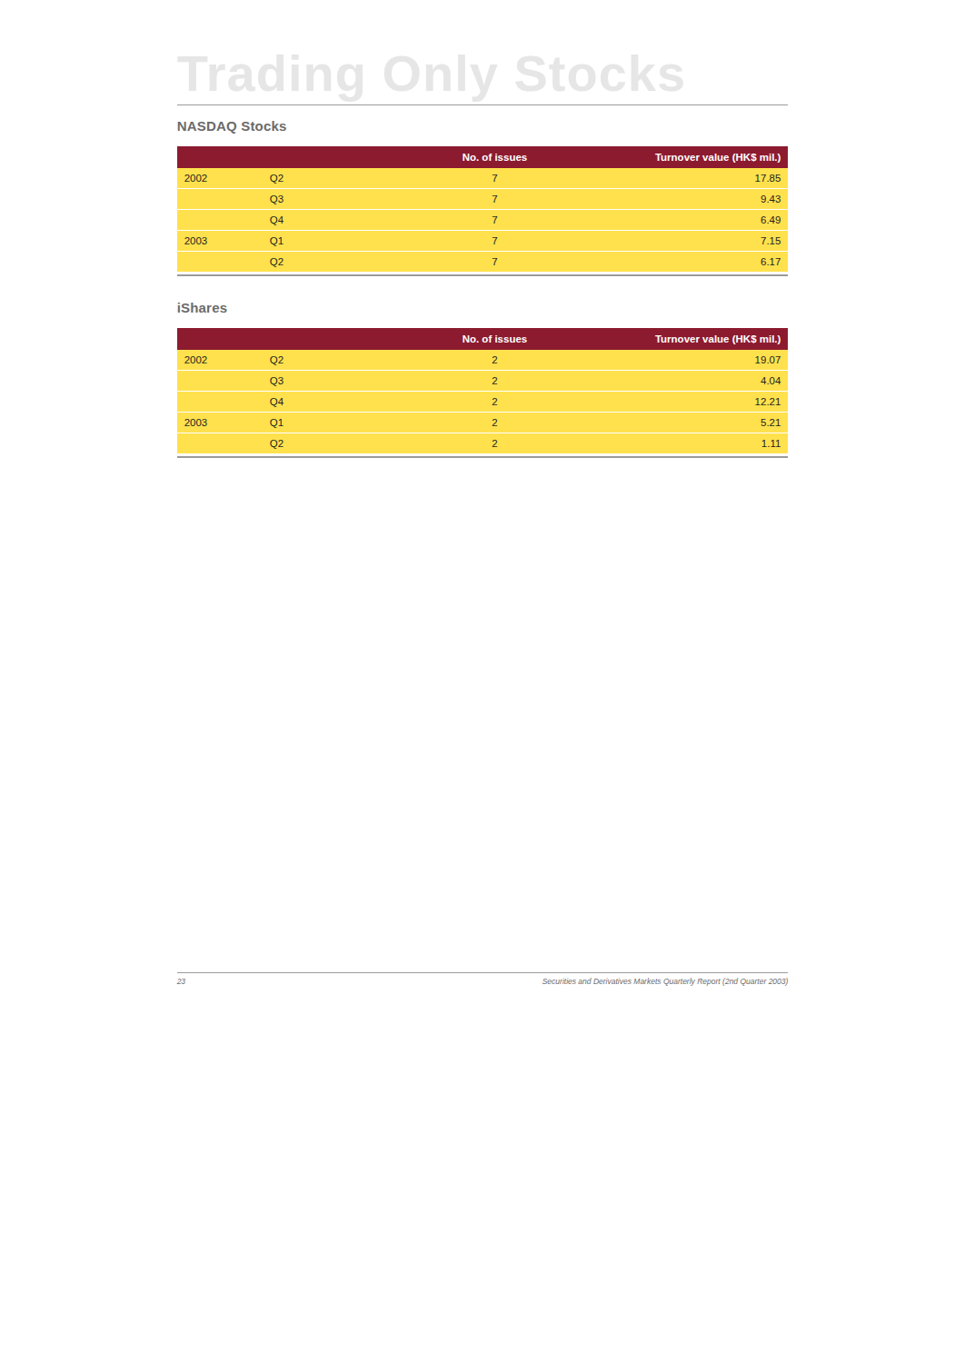Trading Only Stocks
NASDAQ Stocks
| | | No. of issues | Turnover value (HK$ mil.) |
| --- | --- | --- | --- |
| 2002 | Q2 | 7 | 17.85 |
| | Q3 | 7 | 9.43 |
| | Q4 | 7 | 6.49 |
| 2003 | Q1 | 7 | 7.15 |
| | Q2 | 7 | 6.17 |
iShares
| | | No. of issues | Turnover value (HK$ mil.) |
| --- | --- | --- | --- |
| 2002 | Q2 | 2 | 19.07 |
| | Q3 | 2 | 4.04 |
| | Q4 | 2 | 12.21 |
| 2003 | Q1 | 2 | 5.21 |
| | Q2 | 2 | 1.11 |
23 Securities and Derivatives Markets Quarterly Report (2nd Quarter 2003)